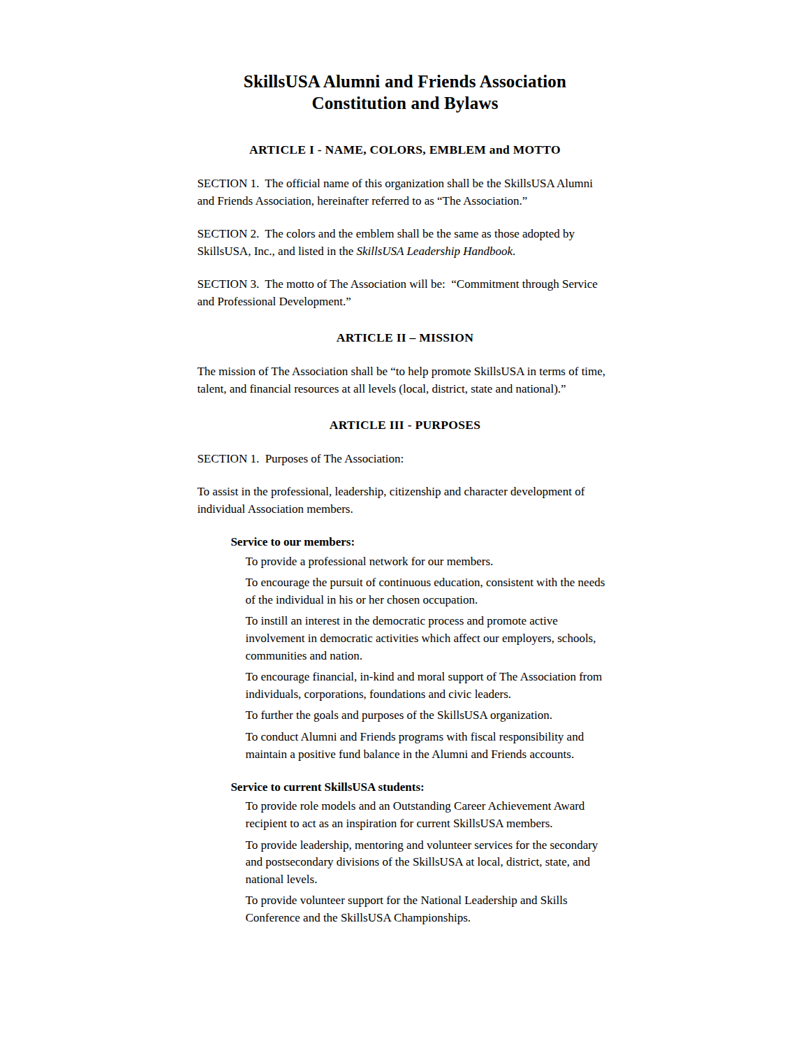SkillsUSA Alumni and Friends Association
Constitution and Bylaws
ARTICLE I - NAME, COLORS, EMBLEM and MOTTO
SECTION 1. The official name of this organization shall be the SkillsUSA Alumni and Friends Association, hereinafter referred to as “The Association.”
SECTION 2. The colors and the emblem shall be the same as those adopted by SkillsUSA, Inc., and listed in the SkillsUSA Leadership Handbook.
SECTION 3. The motto of The Association will be: “Commitment through Service and Professional Development.”
ARTICLE II – MISSION
The mission of The Association shall be “to help promote SkillsUSA in terms of time, talent, and financial resources at all levels (local, district, state and national).”
ARTICLE III - PURPOSES
SECTION 1. Purposes of The Association:
To assist in the professional, leadership, citizenship and character development of individual Association members.
Service to our members:
To provide a professional network for our members.
To encourage the pursuit of continuous education, consistent with the needs of the individual in his or her chosen occupation.
To instill an interest in the democratic process and promote active involvement in democratic activities which affect our employers, schools, communities and nation.
To encourage financial, in-kind and moral support of The Association from individuals, corporations, foundations and civic leaders.
To further the goals and purposes of the SkillsUSA organization.
To conduct Alumni and Friends programs with fiscal responsibility and maintain a positive fund balance in the Alumni and Friends accounts.
Service to current SkillsUSA students:
To provide role models and an Outstanding Career Achievement Award recipient to act as an inspiration for current SkillsUSA members.
To provide leadership, mentoring and volunteer services for the secondary and postsecondary divisions of the SkillsUSA at local, district, state, and national levels.
To provide volunteer support for the National Leadership and Skills Conference and the SkillsUSA Championships.